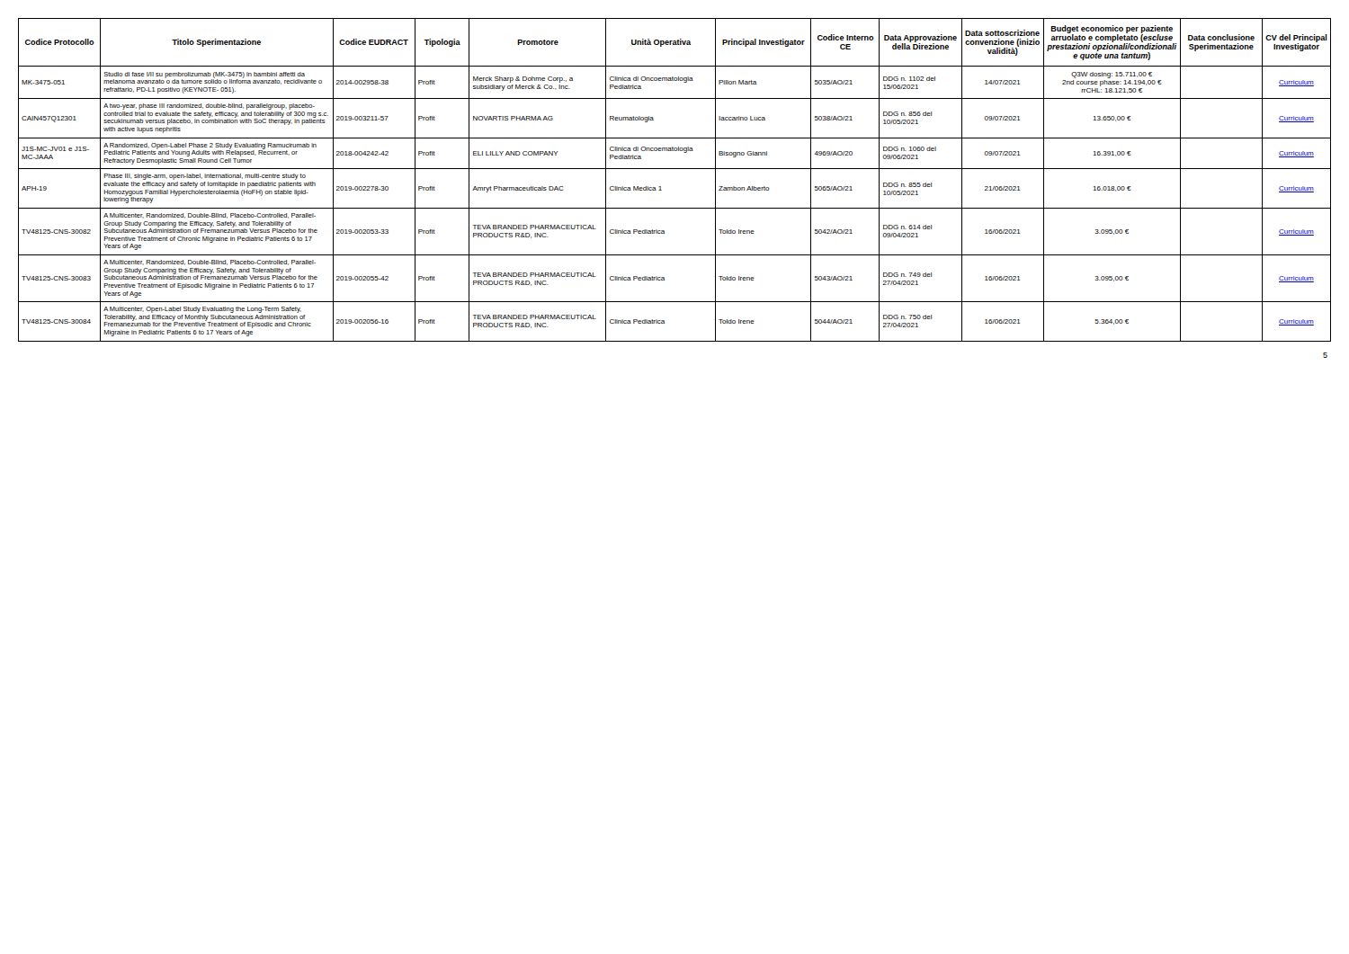| Codice Protocollo | Titolo Sperimentazione | Codice EUDRACT | Tipologia | Promotore | Unità Operativa | Principal Investigator | Codice Interno CE | Data Approvazione della Direzione | Data sottoscrizione convenzione (inizio validità) | Budget economico per paziente arruolato e completato ( escluse prestazioni opzionali/condizionali e quote una tantum ) | Data conclusione Sperimentazione | CV del Principal Investigator |
| --- | --- | --- | --- | --- | --- | --- | --- | --- | --- | --- | --- | --- |
| MK-3475-051 | Studio di fase I/II su pembrolizumab (MK-3475) in bambini affetti da melanoma avanzato o da tumore solido o linfoma avanzato, recidivante o refrattario, PD-L1 positivo (KEYNOTE- 051). | 2014-002958-38 | Profit | Merck Sharp & Dohme Corp., a subsidiary of Merck & Co., Inc. | Clinica di Oncoematologia Pediatrica | Pillon Marta | 5035/AO/21 | DDG n. 1102 del 15/06/2021 | 14/07/2021 | Q3W dosing: 15.711,00 € 2nd course phase: 14.194,00 € rrCHL: 18.121,50 € | | Curriculum |
| CAIN457Q12301 | A two-year, phase III randomized, double-blind, parallelgroup, placebo-controlled trial to evaluate the safety, efficacy, and tolerability of 300 mg s.c. secukinumab versus placebo, in combination with SoC therapy, in patients with active lupus nephritis | 2019-003211-57 | Profit | NOVARTIS PHARMA AG | Reumatologia | Iaccarino Luca | 5038/AO/21 | DDG n. 856 del 10/05/2021 | 09/07/2021 | 13.650,00 € | | Curriculum |
| J1S-MC-JV01 e J1S-MC-JAAA | A Randomized, Open-Label Phase 2 Study Evaluating Ramucirumab in Pediatric Patients and Young Adults with Relapsed, Recurrent, or Refractory Desmoplastic Small Round Cell Tumor | 2018-004242-42 | Profit | ELI LILLY AND COMPANY | Clinica di Oncoematologia Pediatrica | Bisogno Gianni | 4969/AO/20 | DDG n. 1060 del 09/06/2021 | 09/07/2021 | 16.391,00 € | | Curriculum |
| APH-19 | Phase III, single-arm, open-label, international, multi-centre study to evaluate the efficacy and safety of lomitapide in paediatric patients with Homozygous Familial Hypercholesterolaemia (HoFH) on stable lipid-lowering therapy | 2019-002278-30 | Profit | Amryt Pharmaceuticals DAC | Clinica Medica 1 | Zambon Alberto | 5065/AO/21 | DDG n. 855 del 10/05/2021 | 21/06/2021 | 16.018,00 € | | Curriculum |
| TV48125-CNS-30082 | A Multicenter, Randomized, Double-Blind, Placebo-Controlled, Parallel-Group Study Comparing the Efficacy, Safety, and Tolerability of Subcutaneous Administration of Fremanezumab Versus Placebo for the Preventive Treatment of Chronic Migraine in Pediatric Patients 6 to 17 Years of Age | 2019-002053-33 | Profit | TEVA BRANDED PHARMACEUTICAL PRODUCTS R&D, INC. | Clinica Pediatrica | Toldo Irene | 5042/AO/21 | DDG n. 614 del 09/04/2021 | 16/06/2021 | 3.095,00 € | | Curriculum |
| TV48125-CNS-30083 | A Multicenter, Randomized, Double-Blind, Placebo-Controlled, Parallel-Group Study Comparing the Efficacy, Safety, and Tolerability of Subcutaneous Administration of Fremanezumab Versus Placebo for the Preventive Treatment of Episodic Migraine in Pediatric Patients 6 to 17 Years of Age | 2019-002055-42 | Profit | TEVA BRANDED PHARMACEUTICAL PRODUCTS R&D, INC. | Clinica Pediatrica | Toldo Irene | 5043/AO/21 | DDG n. 749 del 27/04/2021 | 16/06/2021 | 3.095,00 € | | Curriculum |
| TV48125-CNS-30084 | A Multicenter, Open-Label Study Evaluating the Long-Term Safety, Tolerability, and Efficacy of Monthly Subcutaneous Administration of Fremanezumab for the Preventive Treatment of Episodic and Chronic Migraine in Pediatric Patients 6 to 17 Years of Age | 2019-002056-16 | Profit | TEVA BRANDED PHARMACEUTICAL PRODUCTS R&D, INC. | Clinica Pediatrica | Toldo Irene | 5044/AO/21 | DDG n. 750 del 27/04/2021 | 16/06/2021 | 5.364,00 € | | Curriculum |
5